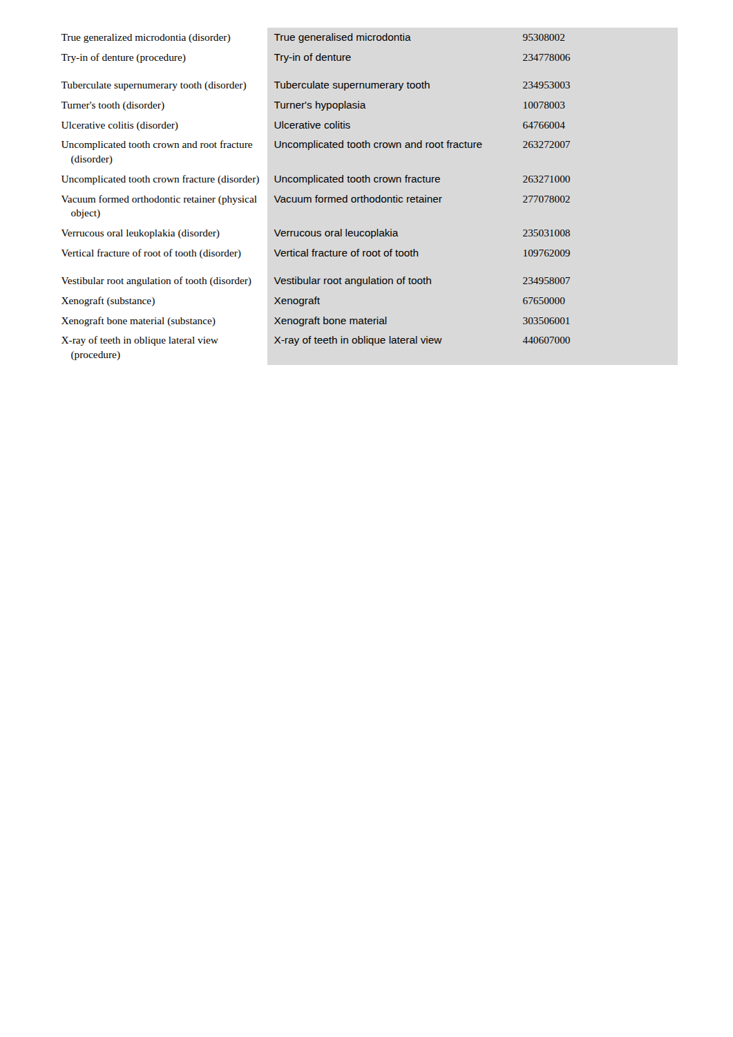| True generalized microdontia (disorder) | True generalised microdontia | 95308002 |
| Try-in of denture (procedure) | Try-in of denture | 234778006 |
| Tuberculate supernumerary tooth (disorder) | Tuberculate supernumerary tooth | 234953003 |
| Turner's tooth (disorder) | Turner's hypoplasia | 10078003 |
| Ulcerative colitis (disorder) | Ulcerative colitis | 64766004 |
| Uncomplicated tooth crown and root fracture (disorder) | Uncomplicated tooth crown and root fracture | 263272007 |
| Uncomplicated tooth crown fracture (disorder) | Uncomplicated tooth crown fracture | 263271000 |
| Vacuum formed orthodontic retainer (physical object) | Vacuum formed orthodontic retainer | 277078002 |
| Verrucous oral leukoplakia (disorder) | Verrucous oral leucoplakia | 235031008 |
| Vertical fracture of root of tooth (disorder) | Vertical fracture of root of tooth | 109762009 |
| Vestibular root angulation of tooth (disorder) | Vestibular root angulation of tooth | 234958007 |
| Xenograft (substance) | Xenograft | 67650000 |
| Xenograft bone material (substance) | Xenograft bone material | 303506001 |
| X-ray of teeth in oblique lateral view (procedure) | X-ray of teeth in oblique lateral view | 440607000 |